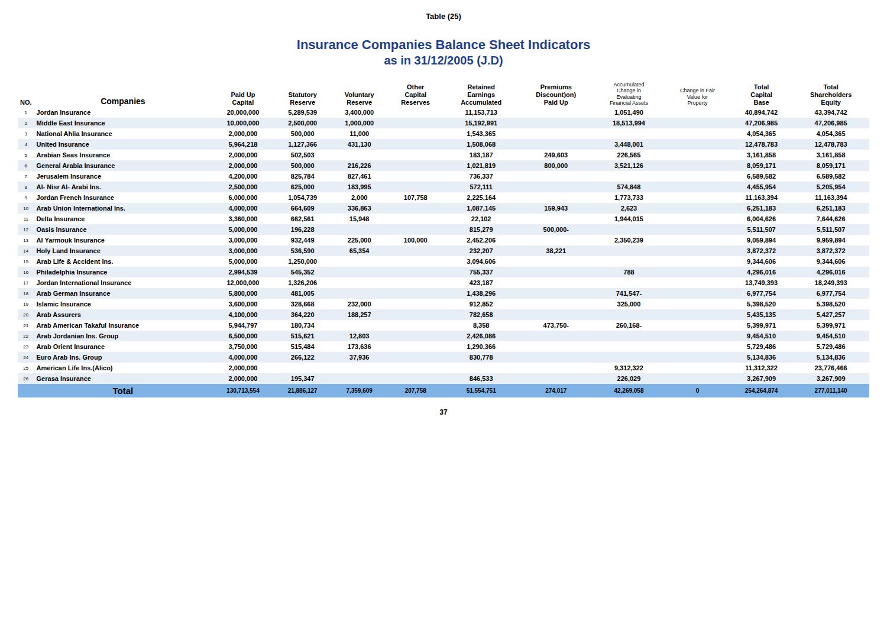Table (25)
Insurance Companies Balance Sheet Indicators
as in 31/12/2005 (J.D)
| NO. | Companies | Paid Up Capital | Statutory Reserve | Voluntary Reserve | Other Capital Reserves | Retained Earnings Accumulated | Premiums Discount)on) Paid Up | Accumulated Change in Evaluating Financial Assets | Change in Fair Value for Property | Total Capital Base | Total Shareholders Equity |
| --- | --- | --- | --- | --- | --- | --- | --- | --- | --- | --- | --- |
| 1 | Jordan Insurance | 20,000,000 | 5,289,539 | 3,400,000 | | 11,153,713 | | 1,051,490 | | 40,894,742 | 43,394,742 |
| 2 | Middle East Insurance | 10,000,000 | 2,500,000 | 1,000,000 | | 15,192,991 | | 18,513,994 | | 47,206,985 | 47,206,985 |
| 3 | National Ahlia Insurance | 2,000,000 | 500,000 | 11,000 | | 1,543,365 | | | | 4,054,365 | 4,054,365 |
| 4 | United Insurance | 5,964,218 | 1,127,366 | 431,130 | | 1,508,068 | | 3,448,001 | | 12,478,783 | 12,478,783 |
| 5 | Arabian Seas Insurance | 2,000,000 | 502,503 | | | 183,187 | 249,603 | 226,565 | | 3,161,858 | 3,161,858 |
| 6 | General Arabia Insurance | 2,000,000 | 500,000 | 216,226 | | 1,021,819 | 800,000 | 3,521,126 | | 8,059,171 | 8,059,171 |
| 7 | Jerusalem Insurance | 4,200,000 | 825,784 | 827,461 | | 736,337 | | | | 6,589,582 | 6,589,582 |
| 8 | Al- Nisr Al- Arabi Ins. | 2,500,000 | 625,000 | 183,995 | | 572,111 | | 574,848 | | 4,455,954 | 5,205,954 |
| 9 | Jordan French Insurance | 6,000,000 | 1,054,739 | 2,000 | 107,758 | 2,225,164 | | 1,773,733 | | 11,163,394 | 11,163,394 |
| 10 | Arab Union International Ins. | 4,000,000 | 664,609 | 336,863 | | 1,087,145 | 159,943 | 2,623 | | 6,251,183 | 6,251,183 |
| 11 | Delta Insurance | 3,360,000 | 662,561 | 15,948 | | 22,102 | | 1,944,015 | | 6,004,626 | 7,644,626 |
| 12 | Oasis Insurance | 5,000,000 | 196,228 | | | 815,279 | 500,000- | | | 5,511,507 | 5,511,507 |
| 13 | Al Yarmouk Insurance | 3,000,000 | 932,449 | 225,000 | 100,000 | 2,452,206 | | 2,350,239 | | 9,059,894 | 9,959,894 |
| 14 | Holy Land Insurance | 3,000,000 | 536,590 | 65,354 | | 232,207 | 38,221 | | | 3,872,372 | 3,872,372 |
| 15 | Arab Life & Accident Ins. | 5,000,000 | 1,250,000 | | | 3,094,606 | | | | 9,344,606 | 9,344,606 |
| 16 | Philadelphia Insurance | 2,994,539 | 545,352 | | | 755,337 | | 788 | | 4,296,016 | 4,296,016 |
| 17 | Jordan International Insurance | 12,000,000 | 1,326,206 | | | 423,187 | | | | 13,749,393 | 18,249,393 |
| 18 | Arab German Insurance | 5,800,000 | 481,005 | | | 1,438,296 | | 741,547- | | 6,977,754 | 6,977,754 |
| 19 | Islamic Insurance | 3,600,000 | 328,668 | 232,000 | | 912,852 | | 325,000 | | 5,398,520 | 5,398,520 |
| 20 | Arab Assurers | 4,100,000 | 364,220 | 188,257 | | 782,658 | | | | 5,435,135 | 5,427,257 |
| 21 | Arab American Takaful Insurance | 5,944,797 | 180,734 | | | 8,358 | 473,750- | 260,168- | | 5,399,971 | 5,399,971 |
| 22 | Arab Jordanian Ins. Group | 6,500,000 | 515,621 | 12,803 | | 2,426,086 | | | | 9,454,510 | 9,454,510 |
| 23 | Arab Orient Insurance | 3,750,000 | 515,484 | 173,636 | | 1,290,366 | | | | 5,729,486 | 5,729,486 |
| 24 | Euro Arab Ins. Group | 4,000,000 | 266,122 | 37,936 | | 830,778 | | | | 5,134,836 | 5,134,836 |
| 25 | American Life Ins.(Alico) | 2,000,000 | | | | | | 9,312,322 | | 11,312,322 | 23,776,466 |
| 26 | Gerasa Insurance | 2,000,000 | 195,347 | | | 846,533 | | 226,029 | | 3,267,909 | 3,267,909 |
| | Total | 130,713,554 | 21,886,127 | 7,359,609 | 207,758 | 51,554,751 | 274,017 | 42,269,058 | 0 | 254,264,874 | 277,011,140 |
37